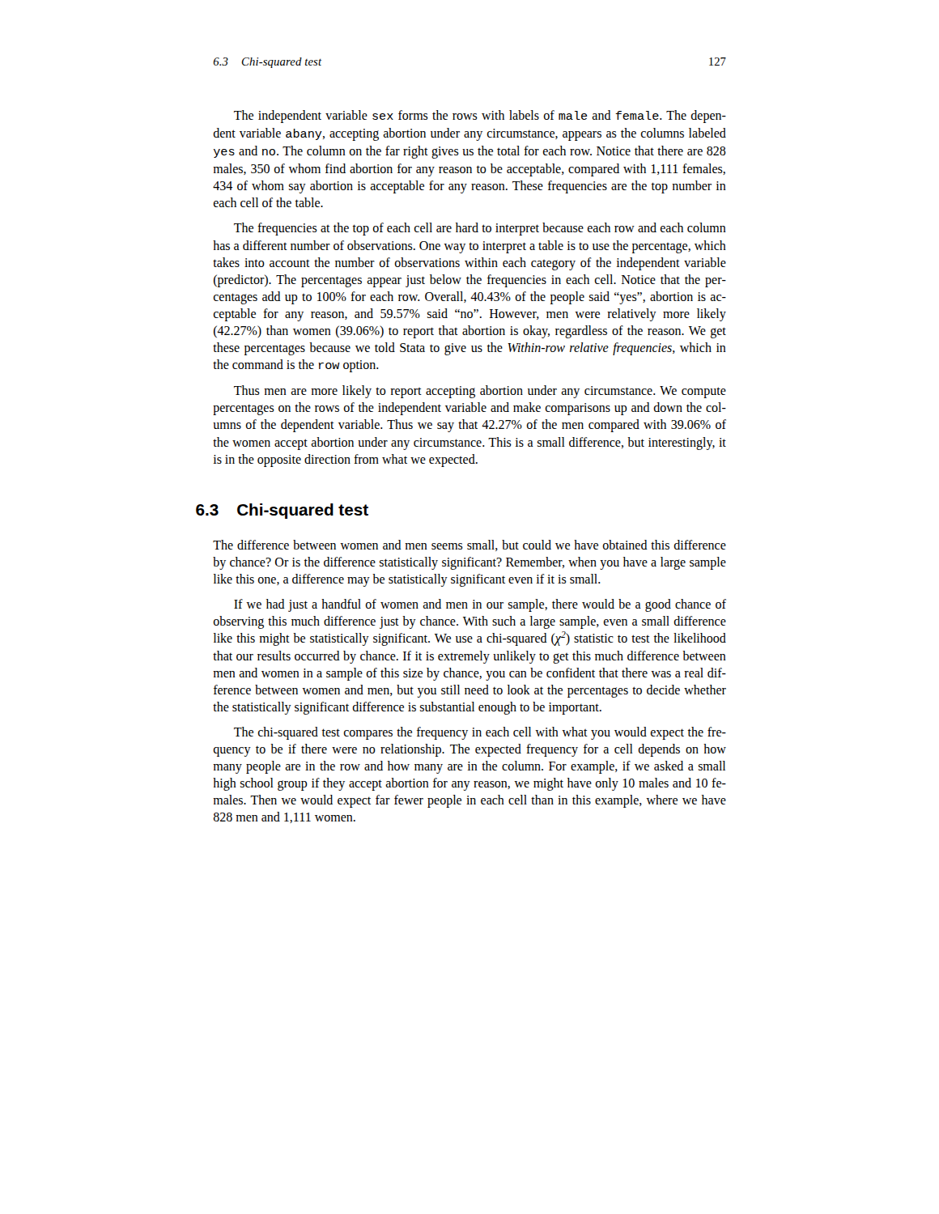6.3 Chi-squared test 127
The independent variable sex forms the rows with labels of male and female. The dependent variable abany, accepting abortion under any circumstance, appears as the columns labeled yes and no. The column on the far right gives us the total for each row. Notice that there are 828 males, 350 of whom find abortion for any reason to be acceptable, compared with 1,111 females, 434 of whom say abortion is acceptable for any reason. These frequencies are the top number in each cell of the table.
The frequencies at the top of each cell are hard to interpret because each row and each column has a different number of observations. One way to interpret a table is to use the percentage, which takes into account the number of observations within each category of the independent variable (predictor). The percentages appear just below the frequencies in each cell. Notice that the percentages add up to 100% for each row. Overall, 40.43% of the people said “yes”, abortion is acceptable for any reason, and 59.57% said “no”. However, men were relatively more likely (42.27%) than women (39.06%) to report that abortion is okay, regardless of the reason. We get these percentages because we told Stata to give us the Within-row relative frequencies, which in the command is the row option.
Thus men are more likely to report accepting abortion under any circumstance. We compute percentages on the rows of the independent variable and make comparisons up and down the columns of the dependent variable. Thus we say that 42.27% of the men compared with 39.06% of the women accept abortion under any circumstance. This is a small difference, but interestingly, it is in the opposite direction from what we expected.
6.3 Chi-squared test
The difference between women and men seems small, but could we have obtained this difference by chance? Or is the difference statistically significant? Remember, when you have a large sample like this one, a difference may be statistically significant even if it is small.
If we had just a handful of women and men in our sample, there would be a good chance of observing this much difference just by chance. With such a large sample, even a small difference like this might be statistically significant. We use a chi-squared (χ2) statistic to test the likelihood that our results occurred by chance. If it is extremely unlikely to get this much difference between men and women in a sample of this size by chance, you can be confident that there was a real difference between women and men, but you still need to look at the percentages to decide whether the statistically significant difference is substantial enough to be important.
The chi-squared test compares the frequency in each cell with what you would expect the frequency to be if there were no relationship. The expected frequency for a cell depends on how many people are in the row and how many are in the column. For example, if we asked a small high school group if they accept abortion for any reason, we might have only 10 males and 10 females. Then we would expect far fewer people in each cell than in this example, where we have 828 men and 1,111 women.